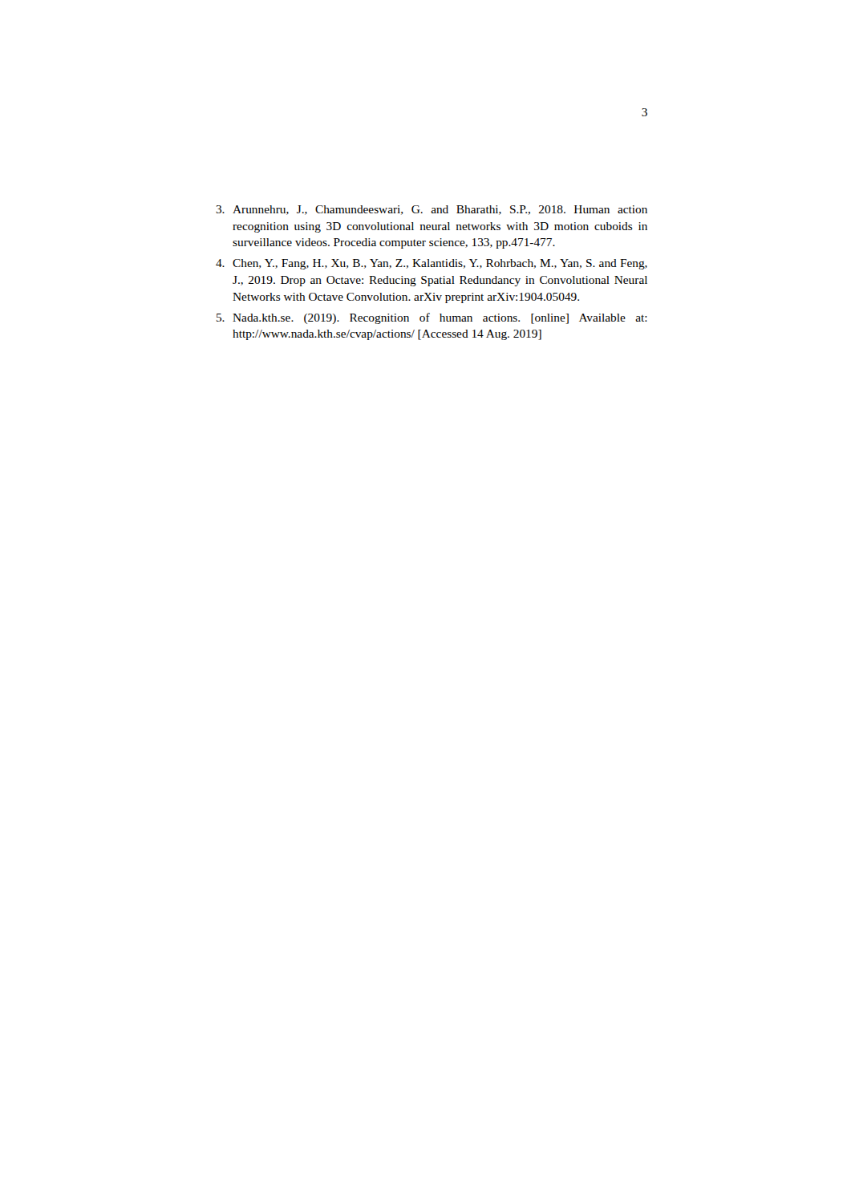3
Arunnehru, J., Chamundeeswari, G. and Bharathi, S.P., 2018. Human action recognition using 3D convolutional neural networks with 3D motion cuboids in surveillance videos. Procedia computer science, 133, pp.471-477.
Chen, Y., Fang, H., Xu, B., Yan, Z., Kalantidis, Y., Rohrbach, M., Yan, S. and Feng, J., 2019. Drop an Octave: Reducing Spatial Redundancy in Convolutional Neural Networks with Octave Convolution. arXiv preprint arXiv:1904.05049.
Nada.kth.se. (2019). Recognition of human actions. [online] Available at: http://www.nada.kth.se/cvap/actions/ [Accessed 14 Aug. 2019]